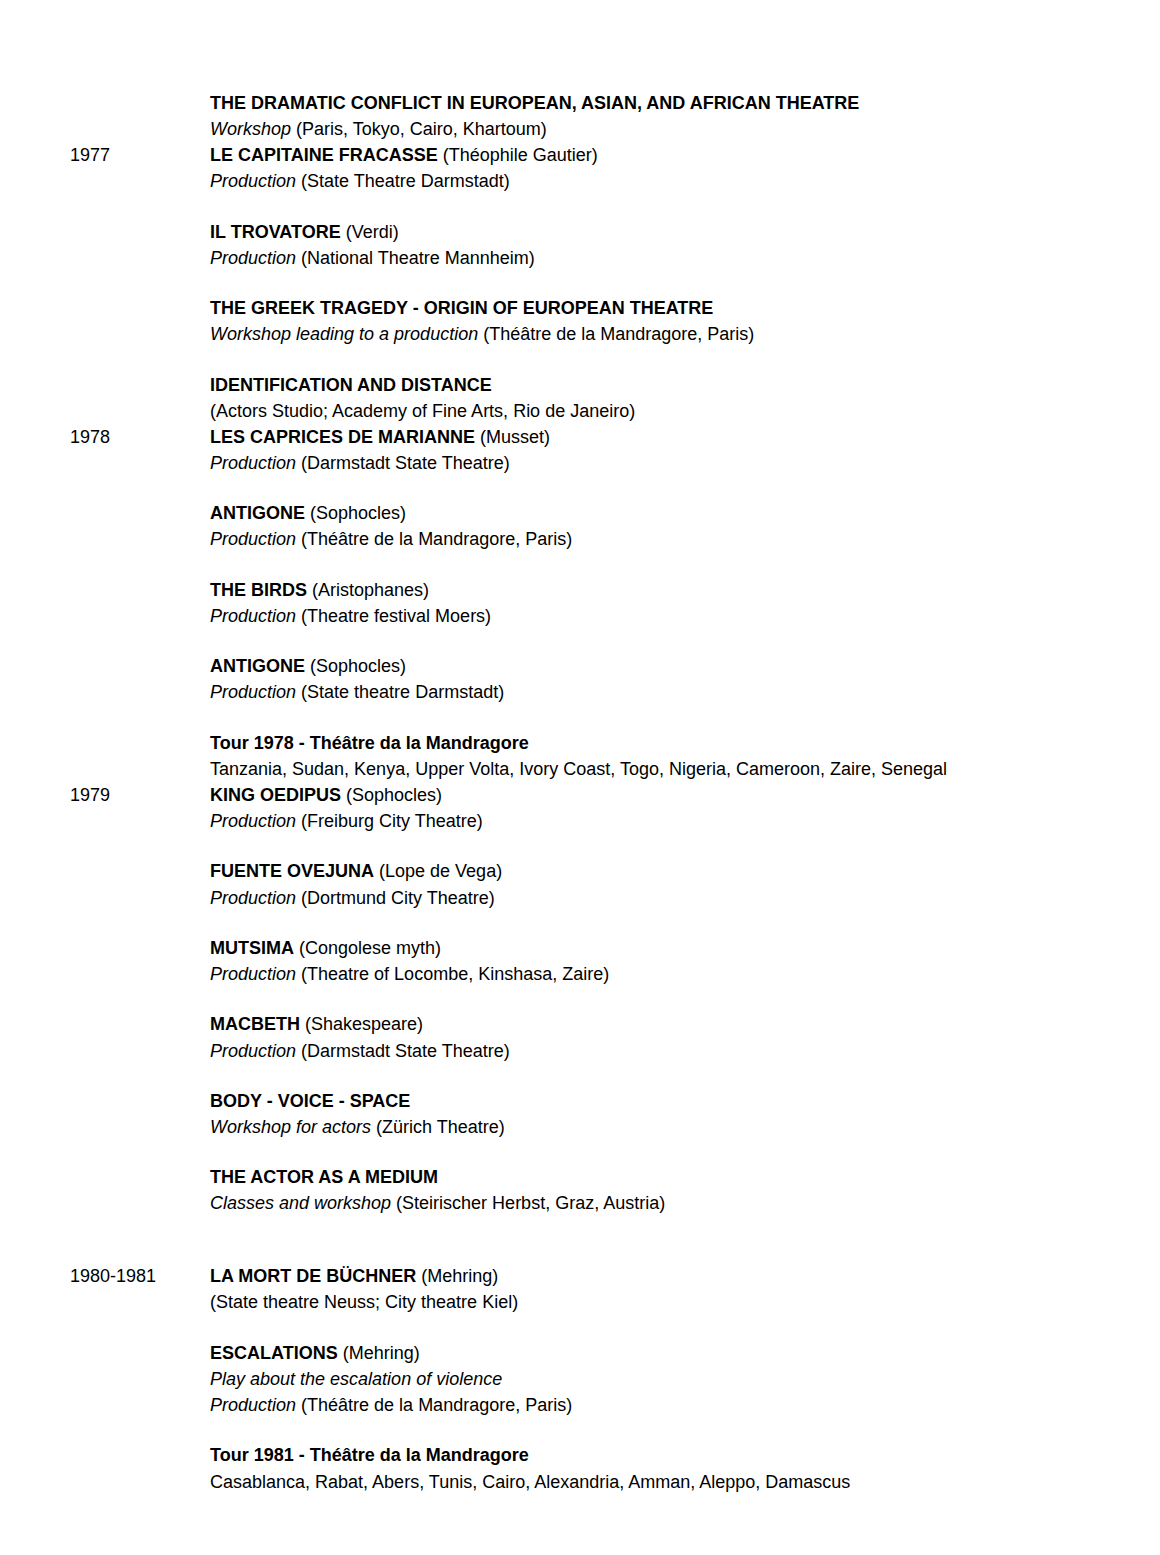| | THE DRAMATIC CONFLICT IN EUROPEAN, ASIAN, AND AFRICAN THEATRE Workshop (Paris, Tokyo, Cairo, Khartoum) |
| 1977 | LE CAPITAINE FRACASSE (Théophile Gautier) Production (State Theatre Darmstadt) IL TROVATORE (Verdi) Production (National Theatre Mannheim) THE GREEK TRAGEDY - ORIGIN OF EUROPEAN THEATRE Workshop leading to a production (Théâtre de la Mandragore, Paris) IDENTIFICATION AND DISTANCE (Actors Studio; Academy of Fine Arts, Rio de Janeiro) |
| 1978 | LES CAPRICES DE MARIANNE (Musset) Production (Darmstadt State Theatre) ANTIGONE (Sophocles) Production (Théâtre de la Mandragore, Paris) THE BIRDS (Aristophanes) Production (Theatre festival Moers) ANTIGONE (Sophocles) Production (State theatre Darmstadt) Tour 1978 - Théâtre da la Mandragore Tanzania, Sudan, Kenya, Upper Volta, Ivory Coast, Togo, Nigeria, Cameroon, Zaire, Senegal |
| 1979 | KING OEDIPUS (Sophocles) Production (Freiburg City Theatre) FUENTE OVEJUNA (Lope de Vega) Production (Dortmund City Theatre) MUTSIMA (Congolese myth) Production (Theatre of Locombe, Kinshasa, Zaire) MACBETH (Shakespeare) Production (Darmstadt State Theatre) BODY - VOICE - SPACE Workshop for actors (Zürich Theatre) THE ACTOR AS A MEDIUM Classes and workshop (Steirischer Herbst, Graz, Austria) |
| 1980-1981 | LA MORT DE BÜCHNER (Mehring) (State theatre Neuss; City theatre Kiel) ESCALATIONS (Mehring) Play about the escalation of violence Production (Théâtre de la Mandragore, Paris) Tour 1981 - Théâtre da la Mandragore Casablanca, Rabat, Abers, Tunis, Cairo, Alexandria, Amman, Aleppo, Damascus |